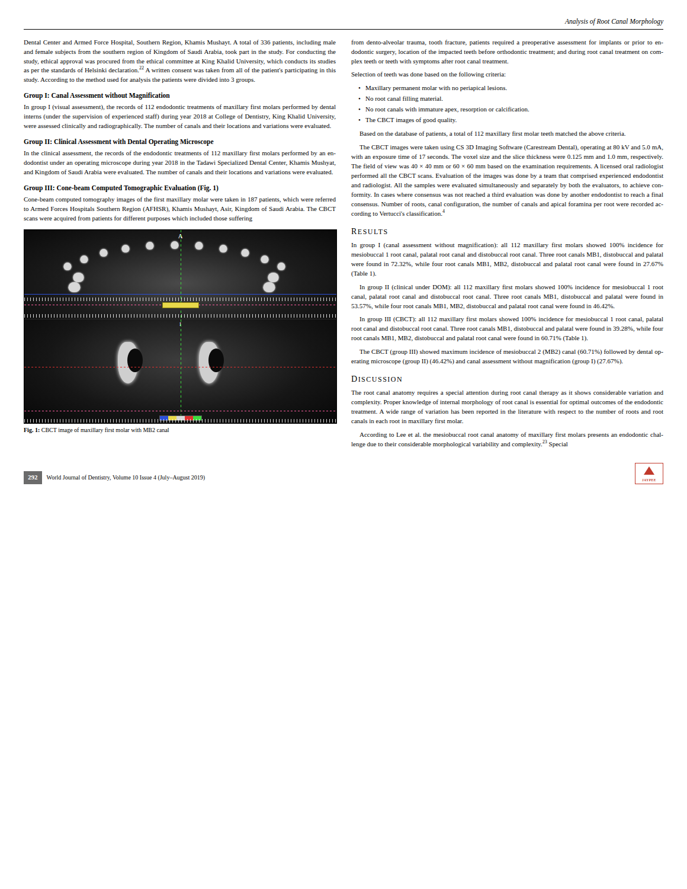Analysis of Root Canal Morphology
Dental Center and Armed Force Hospital, Southern Region, Khamis Mushayt. A total of 336 patients, including male and female subjects from the southern region of Kingdom of Saudi Arabia, took part in the study. For conducting the study, ethical approval was procured from the ethical committee at King Khalid University, which conducts its studies as per the standards of Helsinki declaration.22 A written consent was taken from all of the patient's participating in this study. According to the method used for analysis the patients were divided into 3 groups.
Group I: Canal Assessment without Magnification
In group I (visual assessment), the records of 112 endodontic treatments of maxillary first molars performed by dental interns (under the supervision of experienced staff) during year 2018 at College of Dentistry, King Khalid University, were assessed clinically and radiographically. The number of canals and their locations and variations were evaluated.
Group II: Clinical Assessment with Dental Operating Microscope
In the clinical assessment, the records of the endodontic treatments of 112 maxillary first molars performed by an endodontist under an operating microscope during year 2018 in the Tadawi Specialized Dental Center, Khamis Mushyat, and Kingdom of Saudi Arabia were evaluated. The number of canals and their locations and variations were evaluated.
Group III: Cone-beam Computed Tomographic Evaluation (Fig. 1)
Cone-beam computed tomography images of the first maxillary molar were taken in 187 patients, which were referred to Armed Forces Hospitals Southern Region (AFHSR), Khamis Mushayt, Asir, Kingdom of Saudi Arabia. The CBCT scans were acquired from patients for different purposes which included those suffering
A
I
Fig. 1: CBCT image of maxillary first molar with MB2 canal
from dento-alveolar trauma, tooth fracture, patients required a preoperative assessment for implants or prior to endodontic surgery, location of the impacted teeth before orthodontic treatment; and during root canal treatment on complex teeth or teeth with symptoms after root canal treatment.
Selection of teeth was done based on the following criteria:
Maxillary permanent molar with no periapical lesions.
No root canal filling material.
No root canals with immature apex, resorption or calcification.
The CBCT images of good quality.
Based on the database of patients, a total of 112 maxillary first molar teeth matched the above criteria.
The CBCT images were taken using CS 3D Imaging Software (Carestream Dental), operating at 80 kV and 5.0 mA, with an exposure time of 17 seconds. The voxel size and the slice thickness were 0.125 mm and 1.0 mm, respectively. The field of view was 40 × 40 mm or 60 × 60 mm based on the examination requirements. A licensed oral radiologist performed all the CBCT scans. Evaluation of the images was done by a team that comprised experienced endodontist and radiologist. All the samples were evaluated simultaneously and separately by both the evaluators, to achieve conformity. In cases where consensus was not reached a third evaluation was done by another endodontist to reach a final consensus. Number of roots, canal configuration, the number of canals and apical foramina per root were recorded according to Vertucci's classification.4
Results
In group I (canal assessment without magnification): all 112 maxillary first molars showed 100% incidence for mesiobuccal 1 root canal, palatal root canal and distobuccal root canal. Three root canals MB1, distobuccal and palatal were found in 72.32%, while four root canals MB1, MB2, distobuccal and palatal root canal were found in 27.67% (Table 1).
In group II (clinical under DOM): all 112 maxillary first molars showed 100% incidence for mesiobuccal 1 root canal, palatal root canal and distobuccal root canal. Three root canals MB1, distobuccal and palatal were found in 53.57%, while four root canals MB1, MB2, distobuccal and palatal root canal were found in 46.42%.
In group III (CBCT): all 112 maxillary first molars showed 100% incidence for mesiobuccal 1 root canal, palatal root canal and distobuccal root canal. Three root canals MB1, distobuccal and palatal were found in 39.28%, while four root canals MB1, MB2, distobuccal and palatal root canal were found in 60.71% (Table 1).
The CBCT (group III) showed maximum incidence of mesiobuccal 2 (MB2) canal (60.71%) followed by dental operating microscope (group II) (46.42%) and canal assessment without magnification (group I) (27.67%).
Discussion
The root canal anatomy requires a special attention during root canal therapy as it shows considerable variation and complexity. Proper knowledge of internal morphology of root canal is essential for optimal outcomes of the endodontic treatment. A wide range of variation has been reported in the literature with respect to the number of roots and root canals in each root in maxillary first molar.
According to Lee et al. the mesiobuccal root canal anatomy of maxillary first molars presents an endodontic challenge due to their considerable morphological variability and complexity.23 Special
292
World Journal of Dentistry, Volume 10 Issue 4 (July–August 2019)